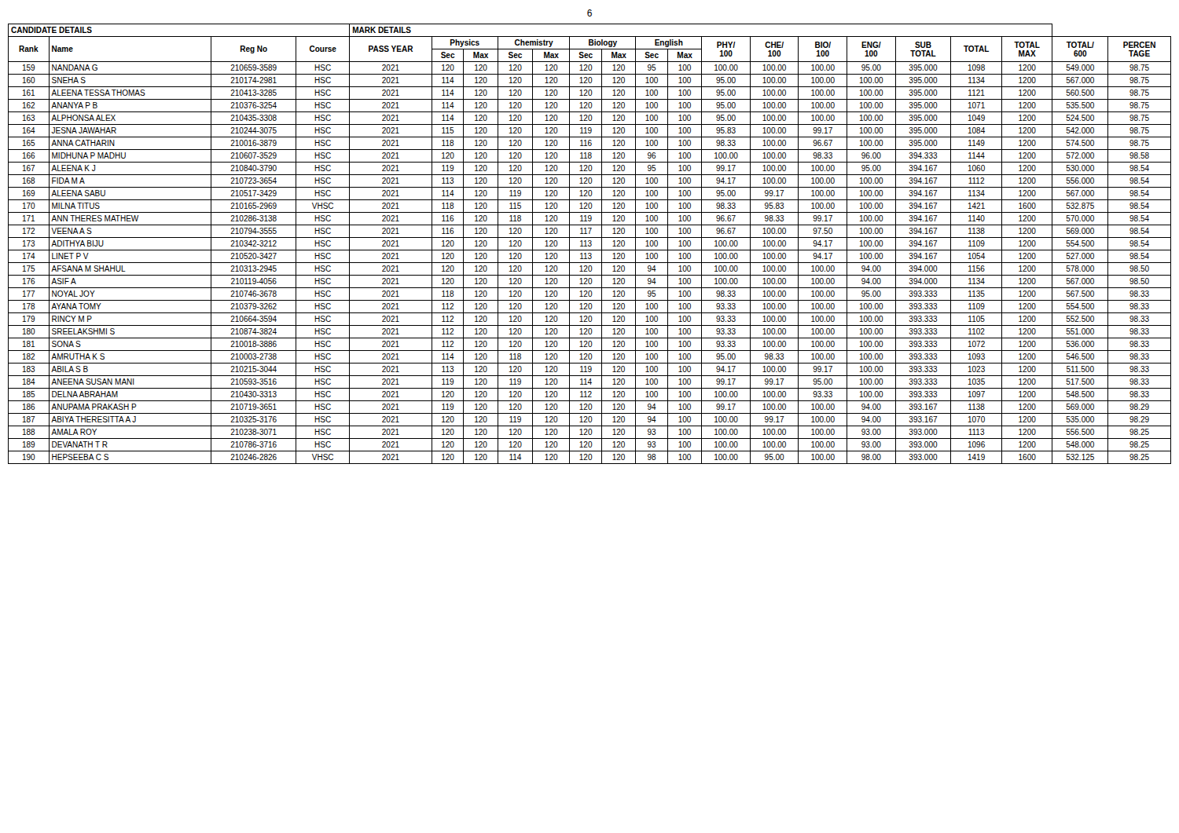6
| CANDIDATE DETAILS | MARK DETAILS |
| --- | --- |
| Rank | Name | Reg No | Course | PASS YEAR | Physics | Chemistry | Biology | English | PHY/ 100 | CHE/ 100 | BIO/ 100 | ENG/ 100 | SUB TOTAL | TOTAL | TOTAL MAX | TOTAL/ 600 | PERCEN TAGE |
| Sec | Max | Sec | Max | Sec | Max | Sec | Max |
| 159 | NANDANA G | 210659-3589 | HSC | 2021 | 120 | 120 | 120 | 120 | 120 | 120 | 95 | 100 | 100.00 | 100.00 | 100.00 | 95.00 | 395.000 | 1098 | 1200 | 549.000 | 98.75 |
| 160 | SNEHA S | 210174-2981 | HSC | 2021 | 114 | 120 | 120 | 120 | 120 | 120 | 100 | 100 | 95.00 | 100.00 | 100.00 | 100.00 | 395.000 | 1134 | 1200 | 567.000 | 98.75 |
| 161 | ALEENA TESSA THOMAS | 210413-3285 | HSC | 2021 | 114 | 120 | 120 | 120 | 120 | 120 | 100 | 100 | 95.00 | 100.00 | 100.00 | 100.00 | 395.000 | 1121 | 1200 | 560.500 | 98.75 |
| 162 | ANANYA P B | 210376-3254 | HSC | 2021 | 114 | 120 | 120 | 120 | 120 | 120 | 100 | 100 | 95.00 | 100.00 | 100.00 | 100.00 | 395.000 | 1071 | 1200 | 535.500 | 98.75 |
| 163 | ALPHONSA ALEX | 210435-3308 | HSC | 2021 | 114 | 120 | 120 | 120 | 120 | 120 | 100 | 100 | 95.00 | 100.00 | 100.00 | 100.00 | 395.000 | 1049 | 1200 | 524.500 | 98.75 |
| 164 | JESNA JAWAHAR | 210244-3075 | HSC | 2021 | 115 | 120 | 120 | 120 | 119 | 120 | 100 | 100 | 95.83 | 100.00 | 99.17 | 100.00 | 395.000 | 1084 | 1200 | 542.000 | 98.75 |
| 165 | ANNA CATHARIN | 210016-3879 | HSC | 2021 | 118 | 120 | 120 | 120 | 116 | 120 | 100 | 100 | 98.33 | 100.00 | 96.67 | 100.00 | 395.000 | 1149 | 1200 | 574.500 | 98.75 |
| 166 | MIDHUNA P MADHU | 210607-3529 | HSC | 2021 | 120 | 120 | 120 | 120 | 118 | 120 | 96 | 100 | 100.00 | 100.00 | 98.33 | 96.00 | 394.333 | 1144 | 1200 | 572.000 | 98.58 |
| 167 | ALEENA K J | 210840-3790 | HSC | 2021 | 119 | 120 | 120 | 120 | 120 | 120 | 95 | 100 | 99.17 | 100.00 | 100.00 | 95.00 | 394.167 | 1060 | 1200 | 530.000 | 98.54 |
| 168 | FIDA M A | 210723-3654 | HSC | 2021 | 113 | 120 | 120 | 120 | 120 | 120 | 100 | 100 | 94.17 | 100.00 | 100.00 | 100.00 | 394.167 | 1112 | 1200 | 556.000 | 98.54 |
| 169 | ALEENA SABU | 210517-3429 | HSC | 2021 | 114 | 120 | 119 | 120 | 120 | 120 | 100 | 100 | 95.00 | 99.17 | 100.00 | 100.00 | 394.167 | 1134 | 1200 | 567.000 | 98.54 |
| 170 | MILNA TITUS | 210165-2969 | VHSC | 2021 | 118 | 120 | 115 | 120 | 120 | 120 | 100 | 100 | 98.33 | 95.83 | 100.00 | 100.00 | 394.167 | 1421 | 1600 | 532.875 | 98.54 |
| 171 | ANN THERES MATHEW | 210286-3138 | HSC | 2021 | 116 | 120 | 118 | 120 | 119 | 120 | 100 | 100 | 96.67 | 98.33 | 99.17 | 100.00 | 394.167 | 1140 | 1200 | 570.000 | 98.54 |
| 172 | VEENA A S | 210794-3555 | HSC | 2021 | 116 | 120 | 120 | 120 | 117 | 120 | 100 | 100 | 96.67 | 100.00 | 97.50 | 100.00 | 394.167 | 1138 | 1200 | 569.000 | 98.54 |
| 173 | ADITHYA BIJU | 210342-3212 | HSC | 2021 | 120 | 120 | 120 | 120 | 113 | 120 | 100 | 100 | 100.00 | 100.00 | 94.17 | 100.00 | 394.167 | 1109 | 1200 | 554.500 | 98.54 |
| 174 | LINET P V | 210520-3427 | HSC | 2021 | 120 | 120 | 120 | 120 | 113 | 120 | 100 | 100 | 100.00 | 100.00 | 94.17 | 100.00 | 394.167 | 1054 | 1200 | 527.000 | 98.54 |
| 175 | AFSANA M SHAHUL | 210313-2945 | HSC | 2021 | 120 | 120 | 120 | 120 | 120 | 120 | 94 | 100 | 100.00 | 100.00 | 100.00 | 94.00 | 394.000 | 1156 | 1200 | 578.000 | 98.50 |
| 176 | ASIF A | 210119-4056 | HSC | 2021 | 120 | 120 | 120 | 120 | 120 | 120 | 94 | 100 | 100.00 | 100.00 | 100.00 | 94.00 | 394.000 | 1134 | 1200 | 567.000 | 98.50 |
| 177 | NOYAL JOY | 210746-3678 | HSC | 2021 | 118 | 120 | 120 | 120 | 120 | 120 | 95 | 100 | 98.33 | 100.00 | 100.00 | 95.00 | 393.333 | 1135 | 1200 | 567.500 | 98.33 |
| 178 | AYANA TOMY | 210379-3262 | HSC | 2021 | 112 | 120 | 120 | 120 | 120 | 120 | 100 | 100 | 93.33 | 100.00 | 100.00 | 100.00 | 393.333 | 1109 | 1200 | 554.500 | 98.33 |
| 179 | RINCY M P | 210664-3594 | HSC | 2021 | 112 | 120 | 120 | 120 | 120 | 120 | 100 | 100 | 93.33 | 100.00 | 100.00 | 100.00 | 393.333 | 1105 | 1200 | 552.500 | 98.33 |
| 180 | SREELAKSHMI S | 210874-3824 | HSC | 2021 | 112 | 120 | 120 | 120 | 120 | 120 | 100 | 100 | 93.33 | 100.00 | 100.00 | 100.00 | 393.333 | 1102 | 1200 | 551.000 | 98.33 |
| 181 | SONA S | 210018-3886 | HSC | 2021 | 112 | 120 | 120 | 120 | 120 | 120 | 100 | 100 | 93.33 | 100.00 | 100.00 | 100.00 | 393.333 | 1072 | 1200 | 536.000 | 98.33 |
| 182 | AMRUTHA K S | 210003-2738 | HSC | 2021 | 114 | 120 | 118 | 120 | 120 | 120 | 100 | 100 | 95.00 | 98.33 | 100.00 | 100.00 | 393.333 | 1093 | 1200 | 546.500 | 98.33 |
| 183 | ABILA S B | 210215-3044 | HSC | 2021 | 113 | 120 | 120 | 120 | 119 | 120 | 100 | 100 | 94.17 | 100.00 | 99.17 | 100.00 | 393.333 | 1023 | 1200 | 511.500 | 98.33 |
| 184 | ANEENA SUSAN MANI | 210593-3516 | HSC | 2021 | 119 | 120 | 119 | 120 | 114 | 120 | 100 | 100 | 99.17 | 99.17 | 95.00 | 100.00 | 393.333 | 1035 | 1200 | 517.500 | 98.33 |
| 185 | DELNA ABRAHAM | 210430-3313 | HSC | 2021 | 120 | 120 | 120 | 120 | 112 | 120 | 100 | 100 | 100.00 | 100.00 | 93.33 | 100.00 | 393.333 | 1097 | 1200 | 548.500 | 98.33 |
| 186 | ANUPAMA PRAKASH P | 210719-3651 | HSC | 2021 | 119 | 120 | 120 | 120 | 120 | 120 | 94 | 100 | 99.17 | 100.00 | 100.00 | 94.00 | 393.167 | 1138 | 1200 | 569.000 | 98.29 |
| 187 | ABIYA THERESITTA A J | 210325-3176 | HSC | 2021 | 120 | 120 | 119 | 120 | 120 | 120 | 94 | 100 | 100.00 | 99.17 | 100.00 | 94.00 | 393.167 | 1070 | 1200 | 535.000 | 98.29 |
| 188 | AMALA ROY | 210238-3071 | HSC | 2021 | 120 | 120 | 120 | 120 | 120 | 120 | 93 | 100 | 100.00 | 100.00 | 100.00 | 93.00 | 393.000 | 1113 | 1200 | 556.500 | 98.25 |
| 189 | DEVANATH T R | 210786-3716 | HSC | 2021 | 120 | 120 | 120 | 120 | 120 | 120 | 93 | 100 | 100.00 | 100.00 | 100.00 | 93.00 | 393.000 | 1096 | 1200 | 548.000 | 98.25 |
| 190 | HEPSEEBA C S | 210246-2826 | VHSC | 2021 | 120 | 120 | 114 | 120 | 120 | 120 | 98 | 100 | 100.00 | 95.00 | 100.00 | 98.00 | 393.000 | 1419 | 1600 | 532.125 | 98.25 |